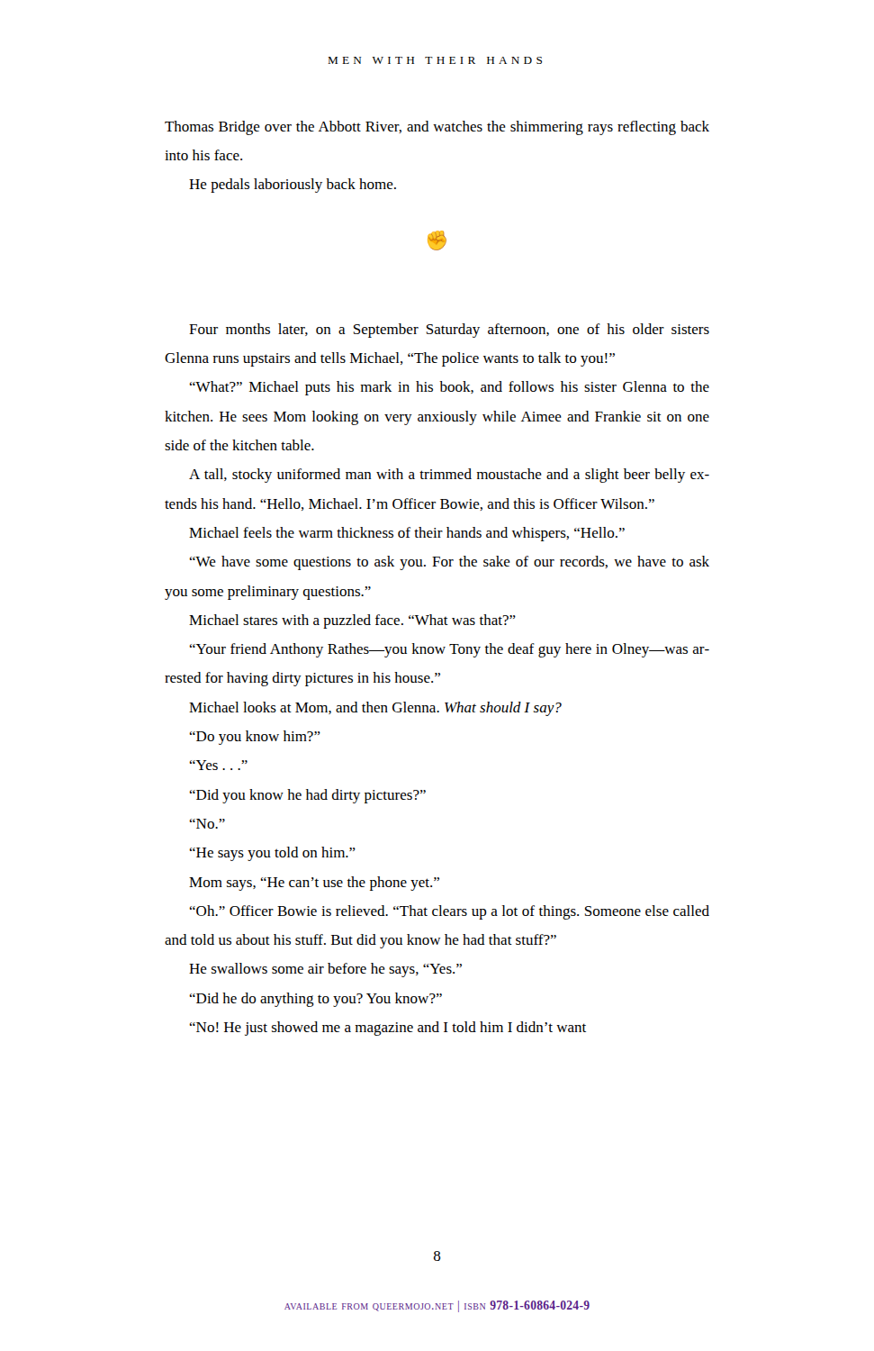Men with their hands
Thomas Bridge over the Abbott River, and watches the shimmering rays reflecting back into his face.
He pedals laboriously back home.
✊
Four months later, on a September Saturday afternoon, one of his older sisters Glenna runs upstairs and tells Michael, “The police wants to talk to you!”
“What?” Michael puts his mark in his book, and follows his sister Glenna to the kitchen. He sees Mom looking on very anxiously while Aimee and Frankie sit on one side of the kitchen table.
A tall, stocky uniformed man with a trimmed moustache and a slight beer belly extends his hand. “Hello, Michael. I’m Officer Bowie, and this is Officer Wilson.”
Michael feels the warm thickness of their hands and whispers, “Hello.”
“We have some questions to ask you. For the sake of our records, we have to ask you some preliminary questions.”
Michael stares with a puzzled face. “What was that?”
“Your friend Anthony Rathes—you know Tony the deaf guy here in Olney—was arrested for having dirty pictures in his house.”
Michael looks at Mom, and then Glenna. What should I say?
“Do you know him?”
“Yes . . .”
“Did you know he had dirty pictures?”
“No.”
“He says you told on him.”
Mom says, “He can’t use the phone yet.”
“Oh.” Officer Bowie is relieved. “That clears up a lot of things. Someone else called and told us about his stuff. But did you know he had that stuff?”
He swallows some air before he says, “Yes.”
“Did he do anything to you? You know?”
“No! He just showed me a magazine and I told him I didn’t want
8
Available from queermojo.net | isbn 978-1-60864-024-9